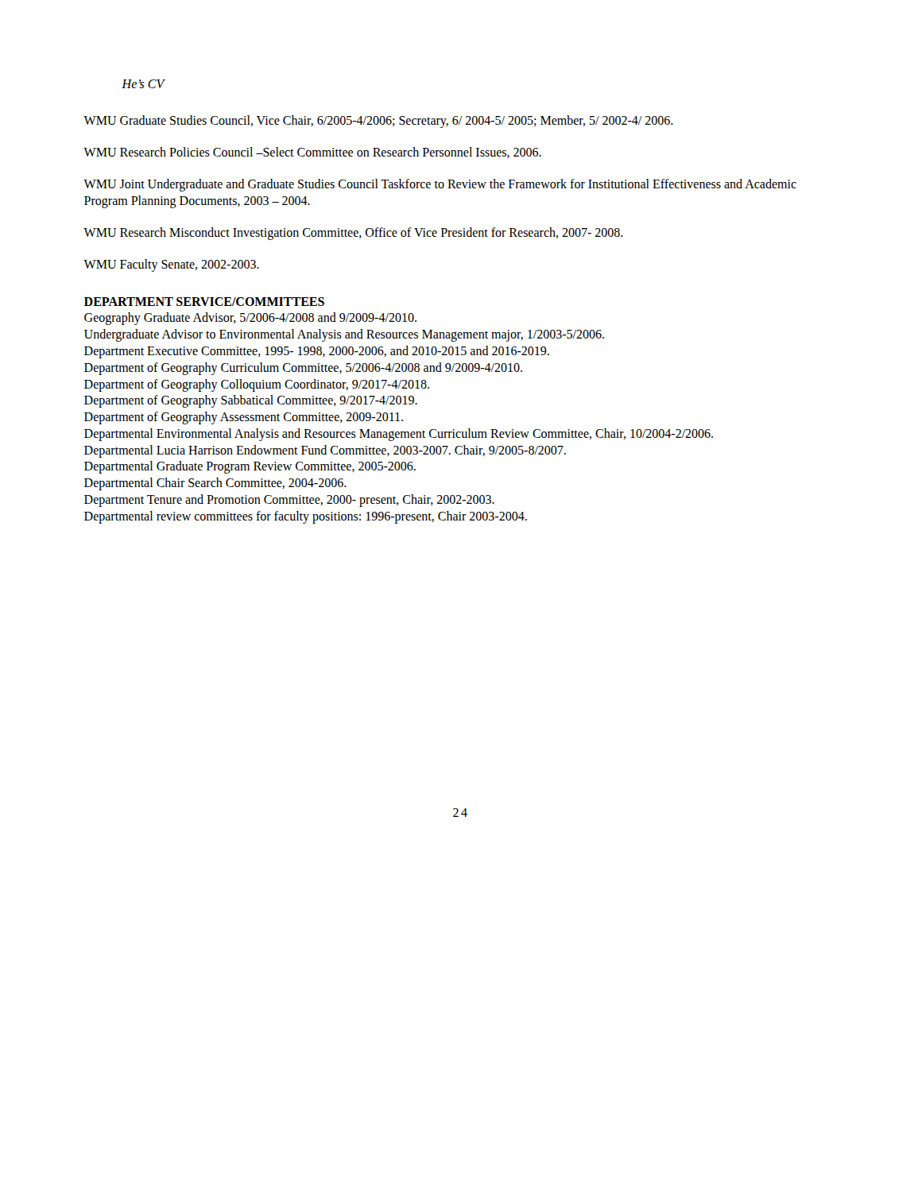He’s CV
WMU Graduate Studies Council, Vice Chair, 6/2005-4/2006; Secretary, 6/ 2004-5/ 2005; Member, 5/ 2002-4/ 2006.
WMU Research Policies Council –Select Committee on Research Personnel Issues, 2006.
WMU Joint Undergraduate and Graduate Studies Council Taskforce to Review the Framework for Institutional Effectiveness and Academic Program Planning Documents, 2003 – 2004.
WMU Research Misconduct Investigation Committee, Office of Vice President for Research, 2007- 2008.
WMU Faculty Senate, 2002-2003.
DEPARTMENT SERVICE/COMMITTEES
Geography Graduate Advisor, 5/2006-4/2008 and 9/2009-4/2010.
Undergraduate Advisor to Environmental Analysis and Resources Management major, 1/2003-5/2006.
Department Executive Committee, 1995- 1998, 2000-2006, and 2010-2015 and 2016-2019.
Department of Geography Curriculum Committee, 5/2006-4/2008 and 9/2009-4/2010.
Department of Geography Colloquium Coordinator, 9/2017-4/2018.
Department of Geography Sabbatical Committee, 9/2017-4/2019.
Department of Geography Assessment Committee, 2009-2011.
Departmental Environmental Analysis and Resources Management Curriculum Review Committee, Chair, 10/2004-2/2006.
Departmental Lucia Harrison Endowment Fund Committee, 2003-2007. Chair, 9/2005-8/2007.
Departmental Graduate Program Review Committee, 2005-2006.
Departmental Chair Search Committee, 2004-2006.
Department Tenure and Promotion Committee, 2000- present, Chair, 2002-2003.
Departmental review committees for faculty positions: 1996-present, Chair 2003-2004.
24